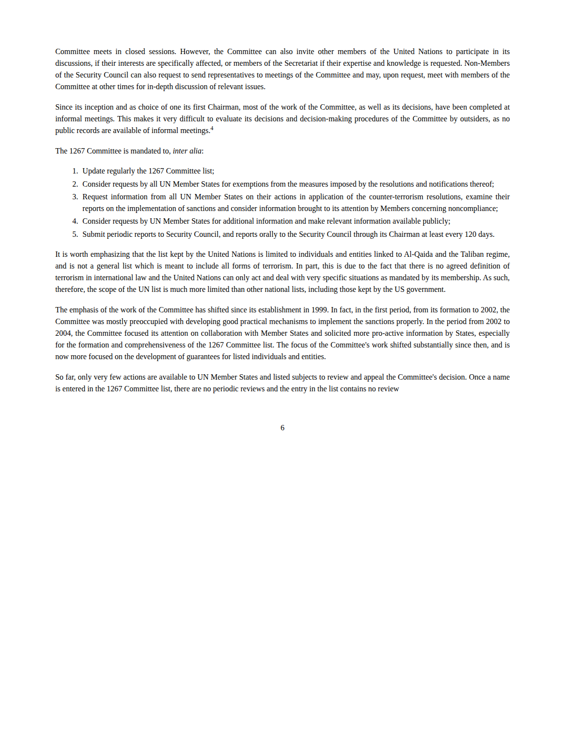Committee meets in closed sessions. However, the Committee can also invite other members of the United Nations to participate in its discussions, if their interests are specifically affected, or members of the Secretariat if their expertise and knowledge is requested. Non-Members of the Security Council can also request to send representatives to meetings of the Committee and may, upon request, meet with members of the Committee at other times for in-depth discussion of relevant issues.
Since its inception and as choice of one its first Chairman, most of the work of the Committee, as well as its decisions, have been completed at informal meetings. This makes it very difficult to evaluate its decisions and decision-making procedures of the Committee by outsiders, as no public records are available of informal meetings.4
The 1267 Committee is mandated to, inter alia:
Update regularly the 1267 Committee list;
Consider requests by all UN Member States for exemptions from the measures imposed by the resolutions and notifications thereof;
Request information from all UN Member States on their actions in application of the counter-terrorism resolutions, examine their reports on the implementation of sanctions and consider information brought to its attention by Members concerning noncompliance;
Consider requests by UN Member States for additional information and make relevant information available publicly;
Submit periodic reports to Security Council, and reports orally to the Security Council through its Chairman at least every 120 days.
It is worth emphasizing that the list kept by the United Nations is limited to individuals and entities linked to Al-Qaida and the Taliban regime, and is not a general list which is meant to include all forms of terrorism. In part, this is due to the fact that there is no agreed definition of terrorism in international law and the United Nations can only act and deal with very specific situations as mandated by its membership. As such, therefore, the scope of the UN list is much more limited than other national lists, including those kept by the US government.
The emphasis of the work of the Committee has shifted since its establishment in 1999. In fact, in the first period, from its formation to 2002, the Committee was mostly preoccupied with developing good practical mechanisms to implement the sanctions properly. In the period from 2002 to 2004, the Committee focused its attention on collaboration with Member States and solicited more pro-active information by States, especially for the formation and comprehensiveness of the 1267 Committee list. The focus of the Committee's work shifted substantially since then, and is now more focused on the development of guarantees for listed individuals and entities.
So far, only very few actions are available to UN Member States and listed subjects to review and appeal the Committee's decision. Once a name is entered in the 1267 Committee list, there are no periodic reviews and the entry in the list contains no review
6